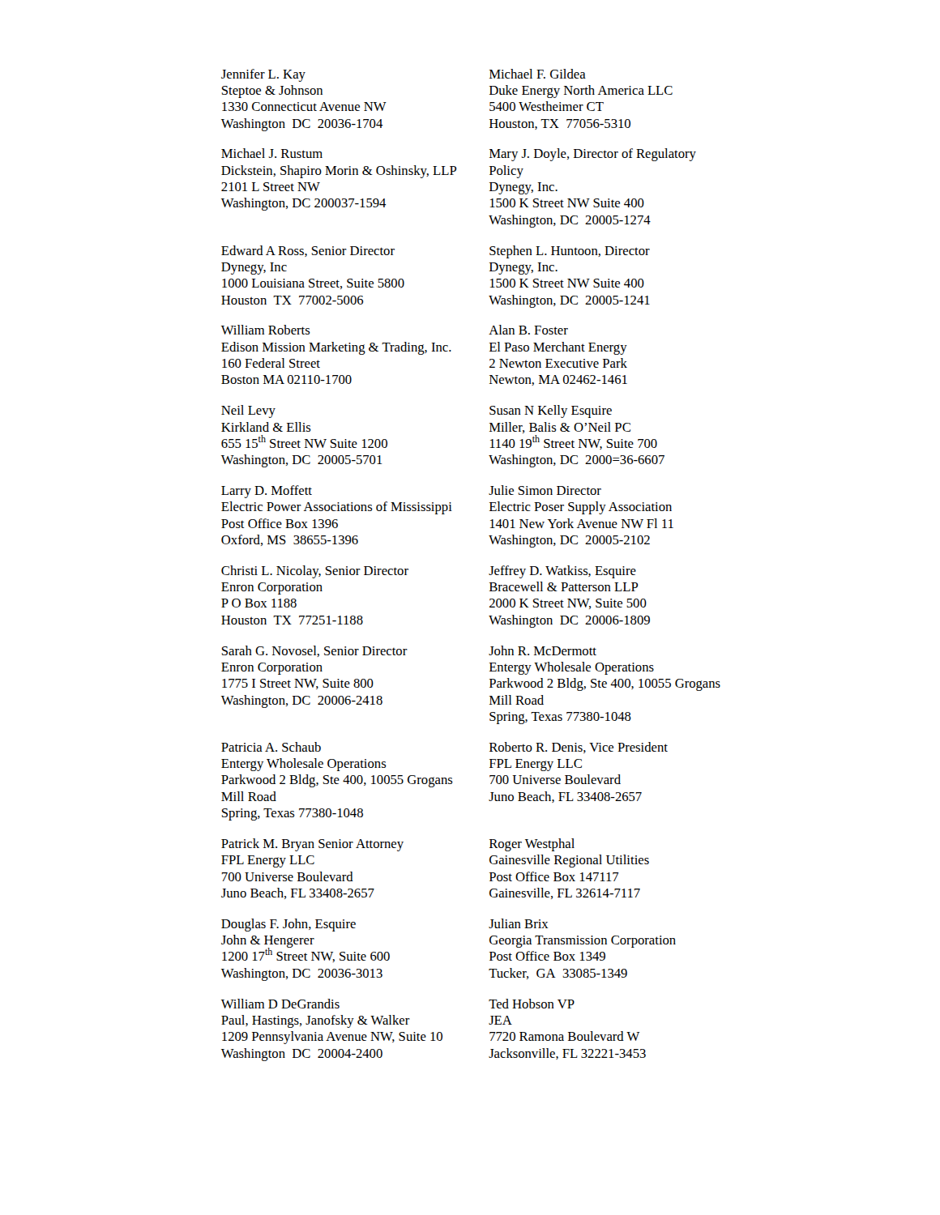| Jennifer L. Kay Steptoe & Johnson 1330 Connecticut Avenue NW Washington DC 20036-1704 | Michael F. Gildea Duke Energy North America LLC 5400 Westheimer CT Houston, TX 77056-5310 |
| Michael J. Rustum Dickstein, Shapiro Morin & Oshinsky, LLP 2101 L Street NW Washington, DC 200037-1594 | Mary J. Doyle, Director of Regulatory Policy Dynegy, Inc. 1500 K Street NW Suite 400 Washington, DC 20005-1274 |
| Edward A Ross, Senior Director Dynegy, Inc 1000 Louisiana Street, Suite 5800 Houston TX 77002-5006 | Stephen L. Huntoon, Director Dynegy, Inc. 1500 K Street NW Suite 400 Washington, DC 20005-1241 |
| William Roberts Edison Mission Marketing & Trading, Inc. 160 Federal Street Boston MA 02110-1700 | Alan B. Foster El Paso Merchant Energy 2 Newton Executive Park Newton, MA 02462-1461 |
| Neil Levy Kirkland & Ellis 655 15 th Street NW Suite 1200 Washington, DC 20005-5701 | Susan N Kelly Esquire Miller, Balis & O’Neil PC 1140 19 th Street NW, Suite 700 Washington, DC 2000=36-6607 |
| Larry D. Moffett Electric Power Associations of Mississippi Post Office Box 1396 Oxford, MS 38655-1396 | Julie Simon Director Electric Poser Supply Association 1401 New York Avenue NW Fl 11 Washington, DC 20005-2102 |
| Christi L. Nicolay, Senior Director Enron Corporation P O Box 1188 Houston TX 77251-1188 | Jeffrey D. Watkiss, Esquire Bracewell & Patterson LLP 2000 K Street NW, Suite 500 Washington DC 20006-1809 |
| Sarah G. Novosel, Senior Director Enron Corporation 1775 I Street NW, Suite 800 Washington, DC 20006-2418 | John R. McDermott Entergy Wholesale Operations Parkwood 2 Bldg, Ste 400, 10055 Grogans Mill Road Spring, Texas 77380-1048 |
| Patricia A. Schaub Entergy Wholesale Operations Parkwood 2 Bldg, Ste 400, 10055 Grogans Mill Road Spring, Texas 77380-1048 | Roberto R. Denis, Vice President FPL Energy LLC 700 Universe Boulevard Juno Beach, FL 33408-2657 |
| Patrick M. Bryan Senior Attorney FPL Energy LLC 700 Universe Boulevard Juno Beach, FL 33408-2657 | Roger Westphal Gainesville Regional Utilities Post Office Box 147117 Gainesville, FL 32614-7117 |
| Douglas F. John, Esquire John & Hengerer 1200 17 th Street NW, Suite 600 Washington, DC 20036-3013 | Julian Brix Georgia Transmission Corporation Post Office Box 1349 Tucker, GA 33085-1349 |
| William D DeGrandis Paul, Hastings, Janofsky & Walker 1209 Pennsylvania Avenue NW, Suite 10 Washington DC 20004-2400 | Ted Hobson VP JEA 7720 Ramona Boulevard W Jacksonville, FL 32221-3453 |